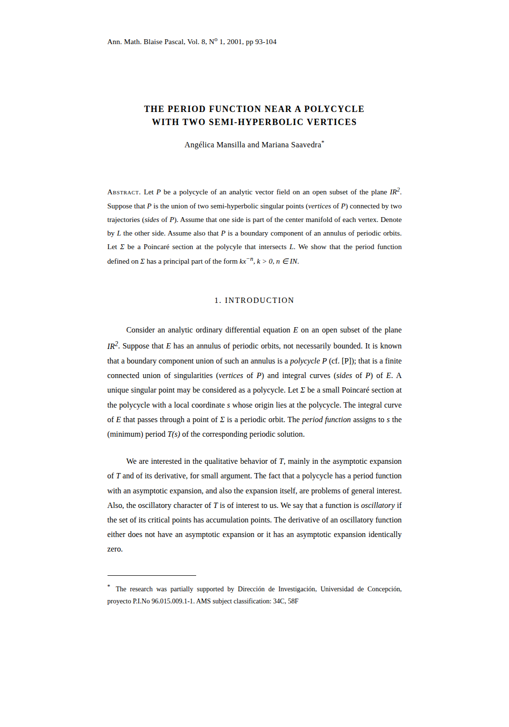Ann. Math. Blaise Pascal, Vol. 8, No 1, 2001, pp 93-104
The Period Function Near a Polycycle
with Two Semi-Hyperbolic Vertices
Angélica Mansilla and Mariana Saavedra*
Abstract. Let P be a polycycle of an analytic vector field on an open subset of the plane IR2. Suppose that P is the union of two semi-hyperbolic singular points (vertices of P) connected by two trajectories (sides of P). Assume that one side is part of the center manifold of each vertex. Denote by L the other side. Assume also that P is a boundary component of an annulus of periodic orbits. Let Σ be a Poincaré section at the polycyle that intersects L. We show that the period function defined on Σ has a principal part of the form kx−n, k > 0, n ∈ IN.
1. INTRODUCTION
Consider an analytic ordinary differential equation E on an open subset of the plane IR2. Suppose that E has an annulus of periodic orbits, not necessarily bounded. It is known that a boundary component union of such an annulus is a polycycle P (cf. [P]); that is a finite connected union of singularities (vertices of P) and integral curves (sides of P) of E. A unique singular point may be considered as a polycycle. Let Σ be a small Poincaré section at the polycycle with a local coordinate s whose origin lies at the polycycle. The integral curve of E that passes through a point of Σ is a periodic orbit. The period function assigns to s the (minimum) period T(s) of the corresponding periodic solution.
We are interested in the qualitative behavior of T, mainly in the asymptotic expansion of T and of its derivative, for small argument. The fact that a polycycle has a period function with an asymptotic expansion, and also the expansion itself, are problems of general interest. Also, the oscillatory character of T is of interest to us. We say that a function is oscillatory if the set of its critical points has accumulation points. The derivative of an oscillatory function either does not have an asymptotic expansion or it has an asymptotic expansion identically zero.
* The research was partially supported by Dirección de Investigación, Universidad de Concepción, proyecto P.I.No 96.015.009.1-1. AMS subject classification: 34C, 58F